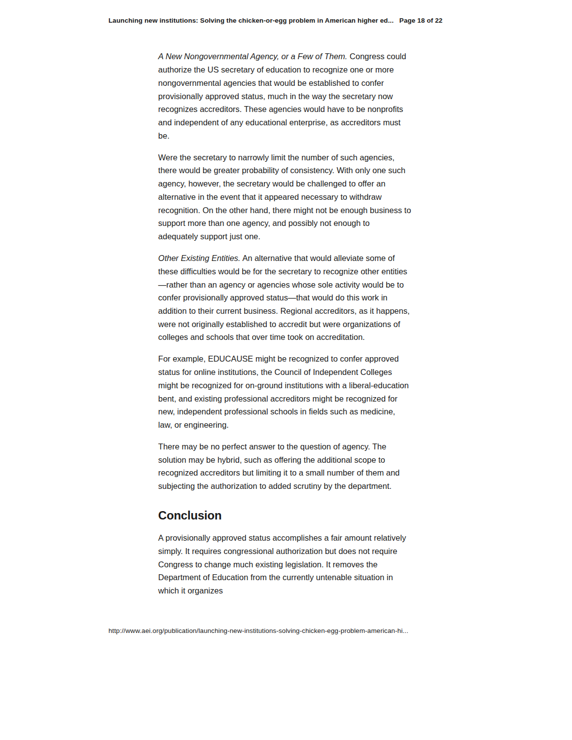Launching new institutions: Solving the chicken-or-egg problem in American higher ed... Page 18 of 22
A New Nongovernmental Agency, or a Few of Them. Congress could authorize the US secretary of education to recognize one or more nongovernmental agencies that would be established to confer provisionally approved status, much in the way the secretary now recognizes accreditors. These agencies would have to be nonprofits and independent of any educational enterprise, as accreditors must be.
Were the secretary to narrowly limit the number of such agencies, there would be greater probability of consistency. With only one such agency, however, the secretary would be challenged to offer an alternative in the event that it appeared necessary to withdraw recognition. On the other hand, there might not be enough business to support more than one agency, and possibly not enough to adequately support just one.
Other Existing Entities. An alternative that would alleviate some of these difficulties would be for the secretary to recognize other entities—rather than an agency or agencies whose sole activity would be to confer provisionally approved status—that would do this work in addition to their current business. Regional accreditors, as it happens, were not originally established to accredit but were organizations of colleges and schools that over time took on accreditation.
For example, EDUCAUSE might be recognized to confer approved status for online institutions, the Council of Independent Colleges might be recognized for on-ground institutions with a liberal-education bent, and existing professional accreditors might be recognized for new, independent professional schools in fields such as medicine, law, or engineering.
There may be no perfect answer to the question of agency. The solution may be hybrid, such as offering the additional scope to recognized accreditors but limiting it to a small number of them and subjecting the authorization to added scrutiny by the department.
Conclusion
A provisionally approved status accomplishes a fair amount relatively simply. It requires congressional authorization but does not require Congress to change much existing legislation. It removes the Department of Education from the currently untenable situation in which it organizes
http://www.aei.org/publication/launching-new-institutions-solving-chicken-egg-problem-american-hi...